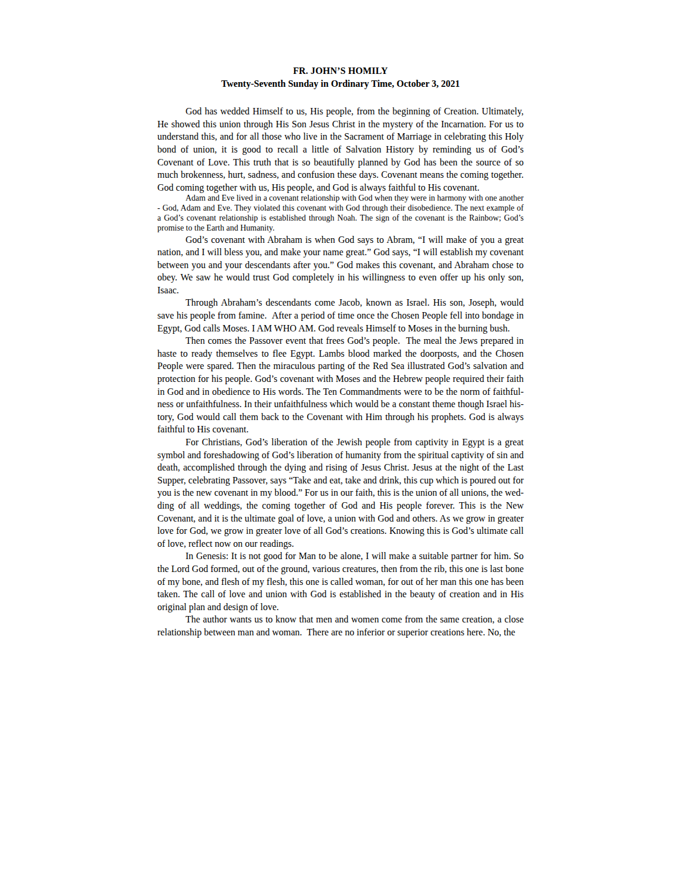FR. JOHN’S HOMILY Twenty-Seventh Sunday in Ordinary Time, October 3, 2021
God has wedded Himself to us, His people, from the beginning of Creation. Ultimately, He showed this union through His Son Jesus Christ in the mystery of the Incarnation. For us to understand this, and for all those who live in the Sacrament of Marriage in celebrating this Holy bond of union, it is good to recall a little of Salvation History by reminding us of God’s Covenant of Love. This truth that is so beautifully planned by God has been the source of so much brokenness, hurt, sadness, and confusion these days. Covenant means the coming together. God coming together with us, His people, and God is always faithful to His covenant.
Adam and Eve lived in a covenant relationship with God when they were in harmony with one another - God, Adam and Eve. They violated this covenant with God through their disobedience. The next example of a God’s covenant relationship is established through Noah. The sign of the covenant is the Rainbow; God’s promise to the Earth and Humanity.
God’s covenant with Abraham is when God says to Abram, “I will make of you a great nation, and I will bless you, and make your name great.” God says, “I will establish my covenant between you and your descendants after you.” God makes this covenant, and Abraham chose to obey. We saw he would trust God completely in his willingness to even offer up his only son, Isaac.
Through Abraham’s descendants come Jacob, known as Israel. His son, Joseph, would save his people from famine. After a period of time once the Chosen People fell into bondage in Egypt, God calls Moses. I AM WHO AM. God reveals Himself to Moses in the burning bush.
Then comes the Passover event that frees God’s people. The meal the Jews prepared in haste to ready themselves to flee Egypt. Lambs blood marked the doorposts, and the Chosen People were spared. Then the miraculous parting of the Red Sea illustrated God’s salvation and protection for his people. God’s covenant with Moses and the Hebrew people required their faith in God and in obedience to His words. The Ten Commandments were to be the norm of faithfulness or unfaithfulness. In their unfaithfulness which would be a constant theme though Israel history, God would call them back to the Covenant with Him through his prophets. God is always faithful to His covenant.
For Christians, God’s liberation of the Jewish people from captivity in Egypt is a great symbol and foreshadowing of God’s liberation of humanity from the spiritual captivity of sin and death, accomplished through the dying and rising of Jesus Christ. Jesus at the night of the Last Supper, celebrating Passover, says “Take and eat, take and drink, this cup which is poured out for you is the new covenant in my blood.” For us in our faith, this is the union of all unions, the wedding of all weddings, the coming together of God and His people forever. This is the New Covenant, and it is the ultimate goal of love, a union with God and others. As we grow in greater love for God, we grow in greater love of all God’s creations. Knowing this is God’s ultimate call of love, reflect now on our readings.
In Genesis: It is not good for Man to be alone, I will make a suitable partner for him. So the Lord God formed, out of the ground, various creatures, then from the rib, this one is last bone of my bone, and flesh of my flesh, this one is called woman, for out of her man this one has been taken. The call of love and union with God is established in the beauty of creation and in His original plan and design of love.
The author wants us to know that men and women come from the same creation, a close relationship between man and woman. There are no inferior or superior creations here. No, the